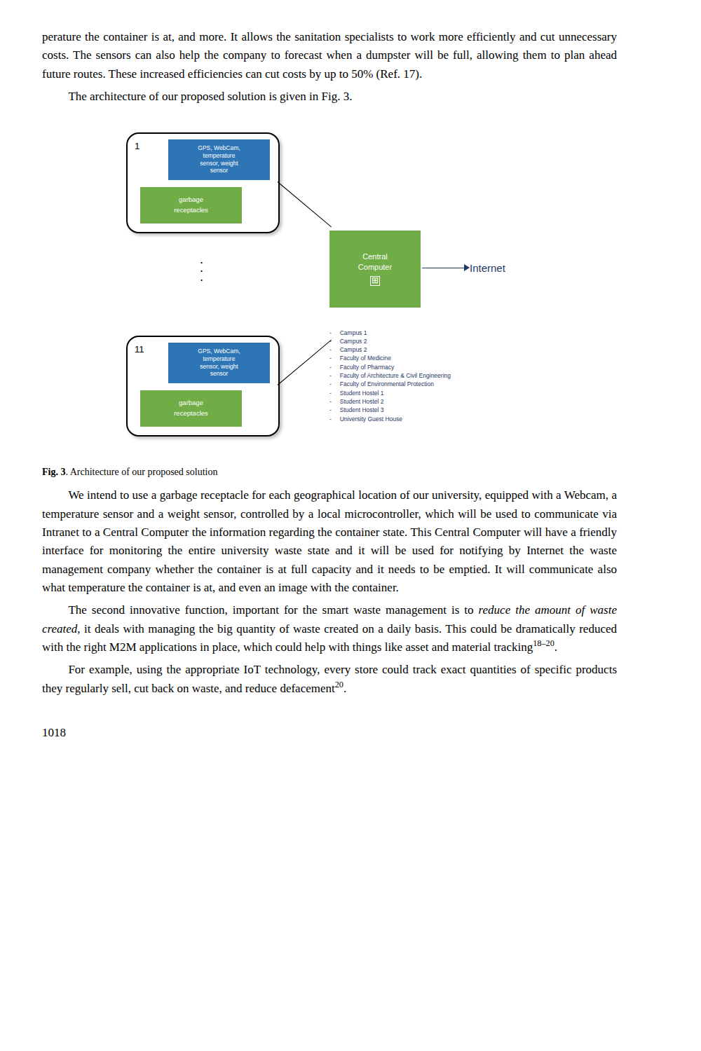perature the container is at, and more. It allows the sanitation specialists to work more efficiently and cut unnecessary costs. The sensors can also help the company to forecast when a dumpster will be full, allowing them to plan ahead future routes. These increased efficiencies can cut costs by up to 50% (Ref. 17).
The architecture of our proposed solution is given in Fig. 3.
1
GPS, WebCam,
temperature
sensor, weight
sensor
garbage
receptacles
.
.
.
11
GPS, WebCam,
temperature
sensor, weight
sensor
garbage
receptacles
Central
Computer
⊞
Internet
- Campus 1
- Campus 2
- Campus 2
- Faculty of Medicine
- Faculty of Pharmacy
- Faculty of Architecture & Civil Engineering
- Faculty of Environmental Protection
- Student Hostel 1
- Student Hostel 2
- Student Hostel 3
- University Guest House
Fig. 3. Architecture of our proposed solution
We intend to use a garbage receptacle for each geographical location of our university, equipped with a Webcam, a temperature sensor and a weight sensor, controlled by a local microcontroller, which will be used to communicate via Intranet to a Central Computer the information regarding the container state. This Central Computer will have a friendly interface for monitoring the entire university waste state and it will be used for notifying by Internet the waste management company whether the container is at full capacity and it needs to be emptied. It will communicate also what temperature the container is at, and even an image with the container.
The second innovative function, important for the smart waste management is to reduce the amount of waste created, it deals with managing the big quantity of waste created on a daily basis. This could be dramatically reduced with the right M2M applications in place, which could help with things like asset and material tracking18–20.
For example, using the appropriate IoT technology, every store could track exact quantities of specific products they regularly sell, cut back on waste, and reduce defacement20.
1018